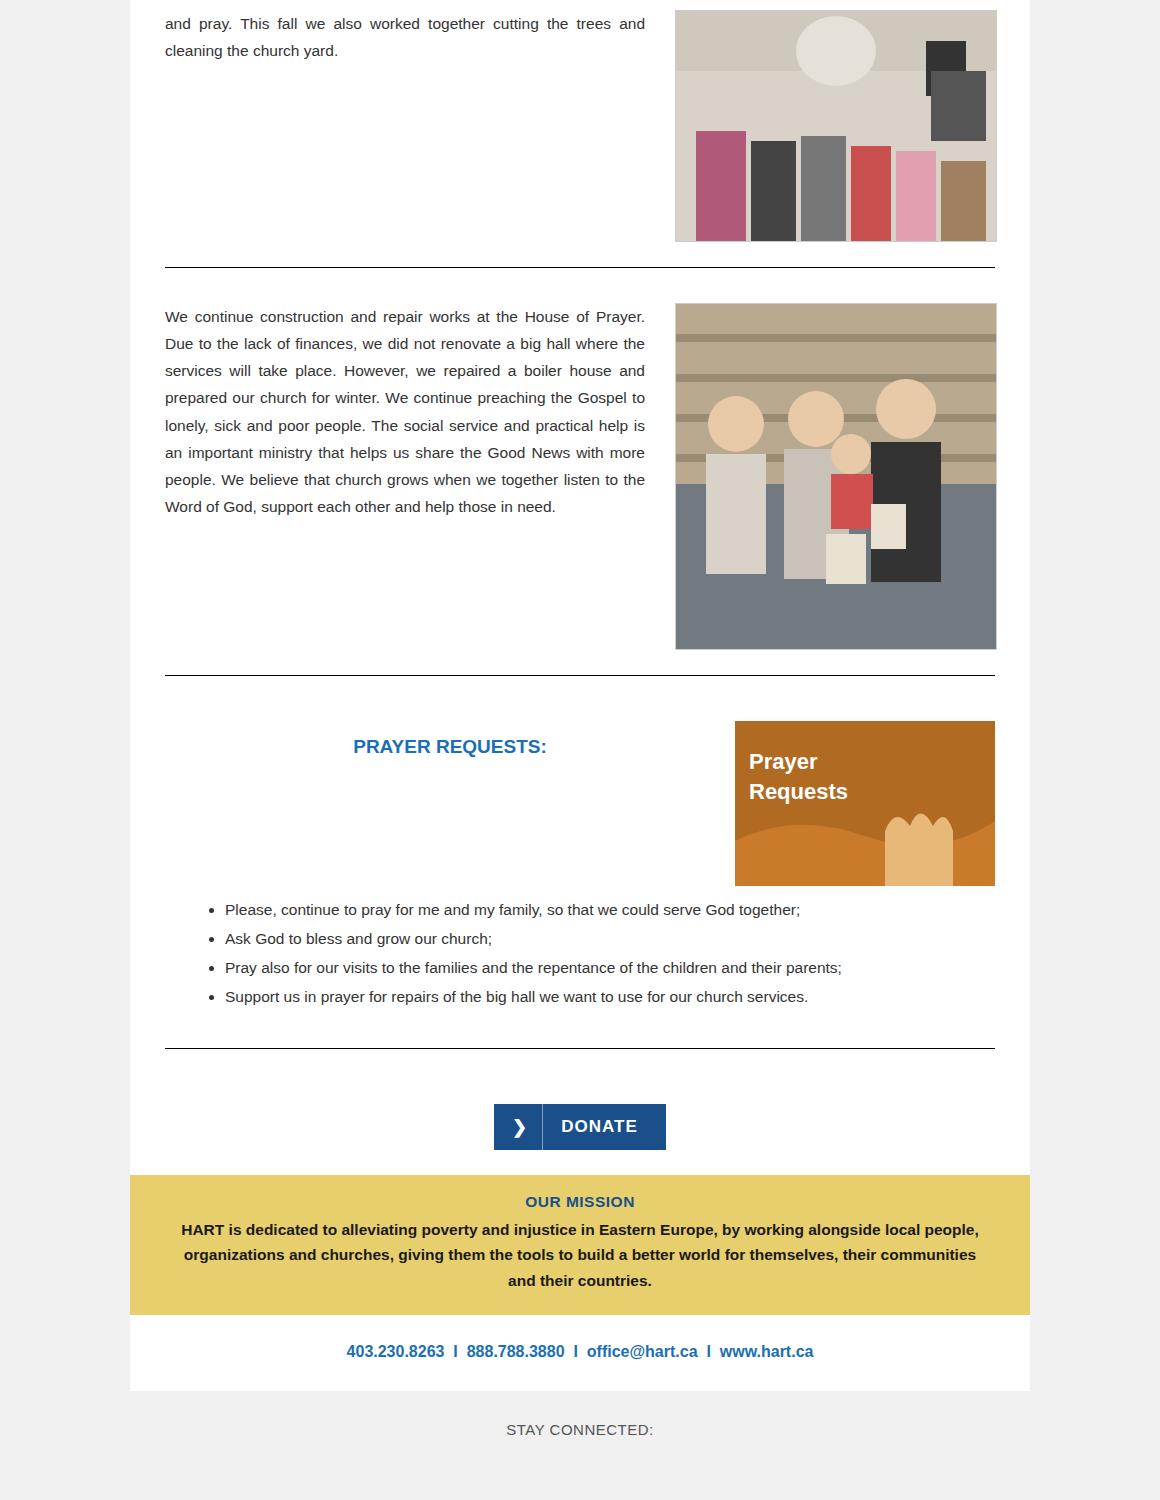and pray. This fall we also worked together cutting the trees and cleaning the church yard.
We continue construction and repair works at the House of Prayer. Due to the lack of finances, we did not renovate a big hall where the services will take place. However, we repaired a boiler house and prepared our church for winter. We continue preaching the Gospel to lonely, sick and poor people. The social service and practical help is an important ministry that helps us share the Good News with more people. We believe that church grows when we together listen to the Word of God, support each other and help those in need.
PRAYER REQUESTS:
Please, continue to pray for me and my family, so that we could serve God together;
Ask God to bless and grow our church;
Pray also for our visits to the families and the repentance of the children and their parents;
Support us in prayer for repairs of the big hall we want to use for our church services.
❯ DONATE
OUR MISSION
HART is dedicated to alleviating poverty and injustice in Eastern Europe, by working alongside local people, organizations and churches, giving them the tools to build a better world for themselves, their communities and their countries.
403.230.8263 I 888.788.3880 I office@hart.ca I www.hart.ca
STAY CONNECTED: